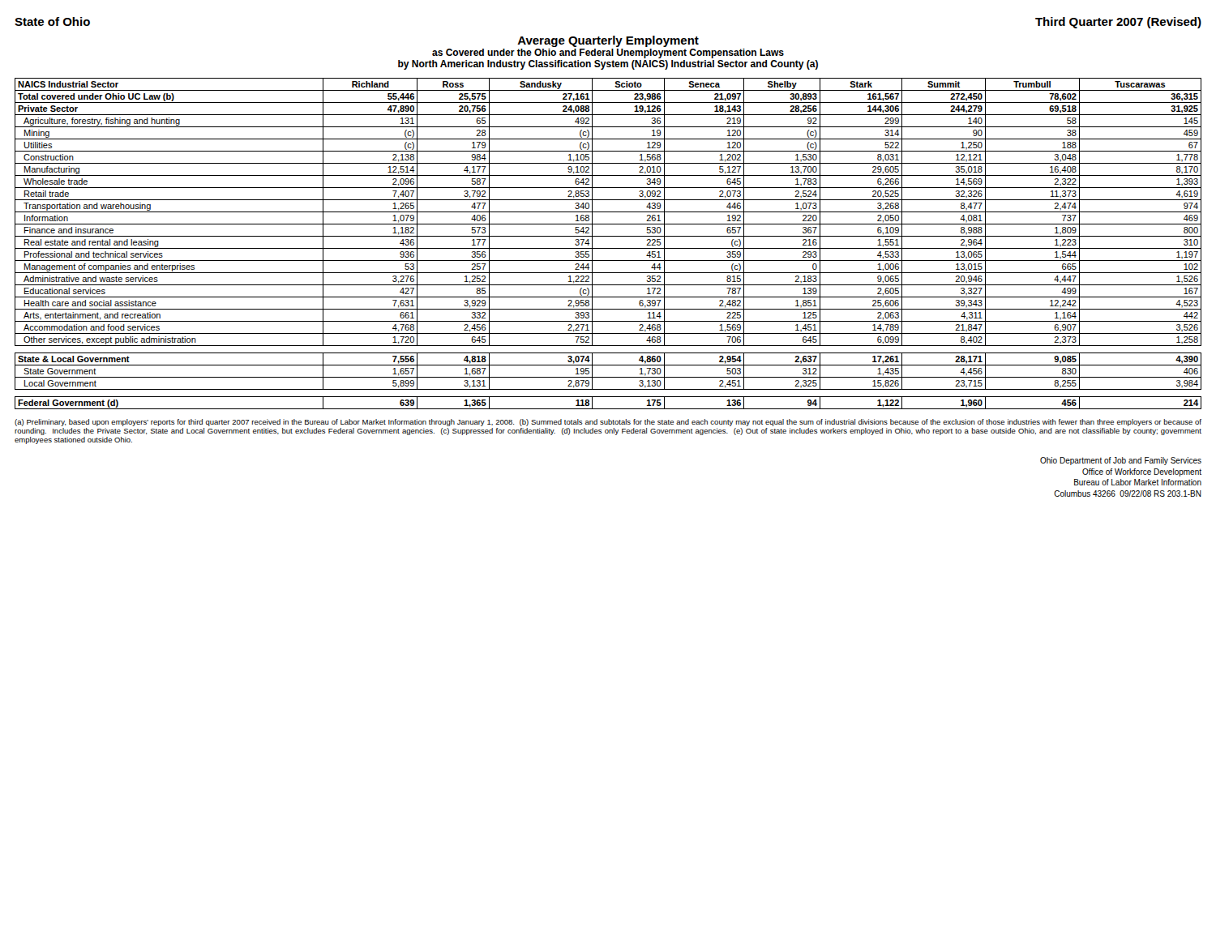State of Ohio Third Quarter 2007 (Revised)
Average Quarterly Employment
as Covered under the Ohio and Federal Unemployment Compensation Laws
by North American Industry Classification System (NAICS) Industrial Sector and County (a)
| NAICS Industrial Sector | Richland | Ross | Sandusky | Scioto | Seneca | Shelby | Stark | Summit | Trumbull | Tuscarawas |
| --- | --- | --- | --- | --- | --- | --- | --- | --- | --- | --- |
| Total covered under Ohio UC Law (b) | 55,446 | 25,575 | 27,161 | 23,986 | 21,097 | 30,893 | 161,567 | 272,450 | 78,602 | 36,315 |
| Private Sector | 47,890 | 20,756 | 24,088 | 19,126 | 18,143 | 28,256 | 144,306 | 244,279 | 69,518 | 31,925 |
| Agriculture, forestry, fishing and hunting | 131 | 65 | 492 | 36 | 219 | 92 | 299 | 140 | 58 | 145 |
| Mining | (c) | 28 | (c) | 19 | 120 | (c) | 314 | 90 | 38 | 459 |
| Utilities | (c) | 179 | (c) | 129 | 120 | (c) | 522 | 1,250 | 188 | 67 |
| Construction | 2,138 | 984 | 1,105 | 1,568 | 1,202 | 1,530 | 8,031 | 12,121 | 3,048 | 1,778 |
| Manufacturing | 12,514 | 4,177 | 9,102 | 2,010 | 5,127 | 13,700 | 29,605 | 35,018 | 16,408 | 8,170 |
| Wholesale trade | 2,096 | 587 | 642 | 349 | 645 | 1,783 | 6,266 | 14,569 | 2,322 | 1,393 |
| Retail trade | 7,407 | 3,792 | 2,853 | 3,092 | 2,073 | 2,524 | 20,525 | 32,326 | 11,373 | 4,619 |
| Transportation and warehousing | 1,265 | 477 | 340 | 439 | 446 | 1,073 | 3,268 | 8,477 | 2,474 | 974 |
| Information | 1,079 | 406 | 168 | 261 | 192 | 220 | 2,050 | 4,081 | 737 | 469 |
| Finance and insurance | 1,182 | 573 | 542 | 530 | 657 | 367 | 6,109 | 8,988 | 1,809 | 800 |
| Real estate and rental and leasing | 436 | 177 | 374 | 225 | (c) | 216 | 1,551 | 2,964 | 1,223 | 310 |
| Professional and technical services | 936 | 356 | 355 | 451 | 359 | 293 | 4,533 | 13,065 | 1,544 | 1,197 |
| Management of companies and enterprises | 53 | 257 | 244 | 44 | (c) | 0 | 1,006 | 13,015 | 665 | 102 |
| Administrative and waste services | 3,276 | 1,252 | 1,222 | 352 | 815 | 2,183 | 9,065 | 20,946 | 4,447 | 1,526 |
| Educational services | 427 | 85 | (c) | 172 | 787 | 139 | 2,605 | 3,327 | 499 | 167 |
| Health care and social assistance | 7,631 | 3,929 | 2,958 | 6,397 | 2,482 | 1,851 | 25,606 | 39,343 | 12,242 | 4,523 |
| Arts, entertainment, and recreation | 661 | 332 | 393 | 114 | 225 | 125 | 2,063 | 4,311 | 1,164 | 442 |
| Accommodation and food services | 4,768 | 2,456 | 2,271 | 2,468 | 1,569 | 1,451 | 14,789 | 21,847 | 6,907 | 3,526 |
| Other services, except public administration | 1,720 | 645 | 752 | 468 | 706 | 645 | 6,099 | 8,402 | 2,373 | 1,258 |
| State & Local Government | 7,556 | 4,818 | 3,074 | 4,860 | 2,954 | 2,637 | 17,261 | 28,171 | 9,085 | 4,390 |
| State Government | 1,657 | 1,687 | 195 | 1,730 | 503 | 312 | 1,435 | 4,456 | 830 | 406 |
| Local Government | 5,899 | 3,131 | 2,879 | 3,130 | 2,451 | 2,325 | 15,826 | 23,715 | 8,255 | 3,984 |
| Federal Government (d) | 639 | 1,365 | 118 | 175 | 136 | 94 | 1,122 | 1,960 | 456 | 214 |
(a) Preliminary, based upon employers' reports for third quarter 2007 received in the Bureau of Labor Market Information through January 1, 2008. (b) Summed totals and subtotals for the state and each county may not equal the sum of industrial divisions because of the exclusion of those industries with fewer than three employers or because of rounding. Includes the Private Sector, State and Local Government entities, but excludes Federal Government agencies. (c) Suppressed for confidentiality. (d) Includes only Federal Government agencies. (e) Out of state includes workers employed in Ohio, who report to a base outside Ohio, and are not classifiable by county; government employees stationed outside Ohio.
Ohio Department of Job and Family Services
Office of Workforce Development
Bureau of Labor Market Information
Columbus 43266 09/22/08 RS 203.1-BN